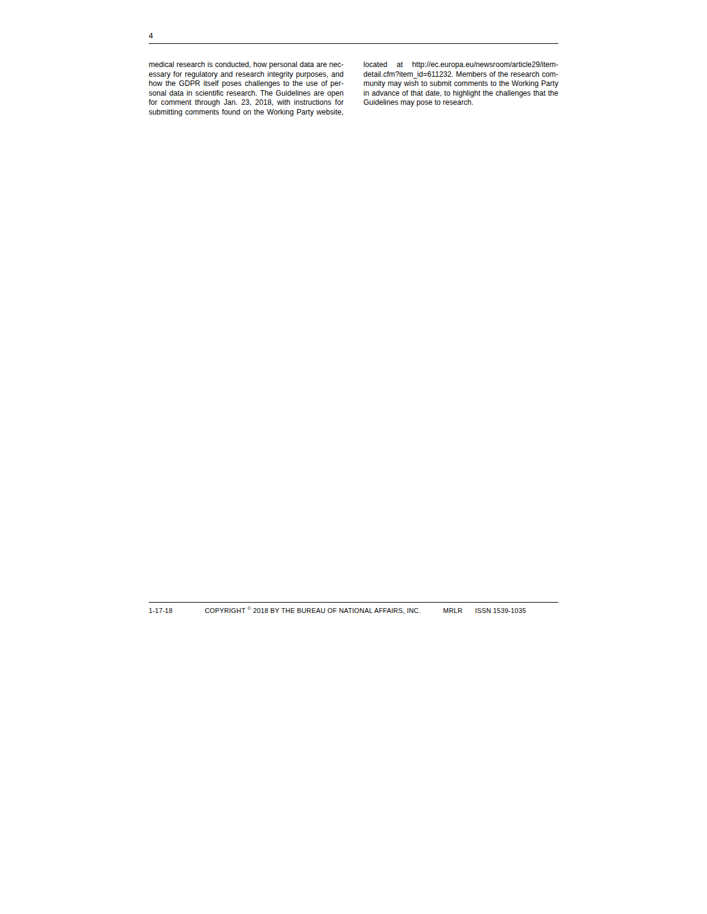4
medical research is conducted, how personal data are necessary for regulatory and research integrity purposes, and how the GDPR itself poses challenges to the use of personal data in scientific research. The Guidelines are open for comment through Jan. 23, 2018, with instructions for submitting comments found on the Working Party website, located at http://ec.europa.eu/newsroom/article29/item-detail.cfm?item_id=611232. Members of the research community may wish to submit comments to the Working Party in advance of that date, to highlight the challenges that the Guidelines may pose to research.
1-17-18
COPYRIGHT © 2018 BY THE BUREAU OF NATIONAL AFFAIRS, INC. MRLR ISSN 1539-1035